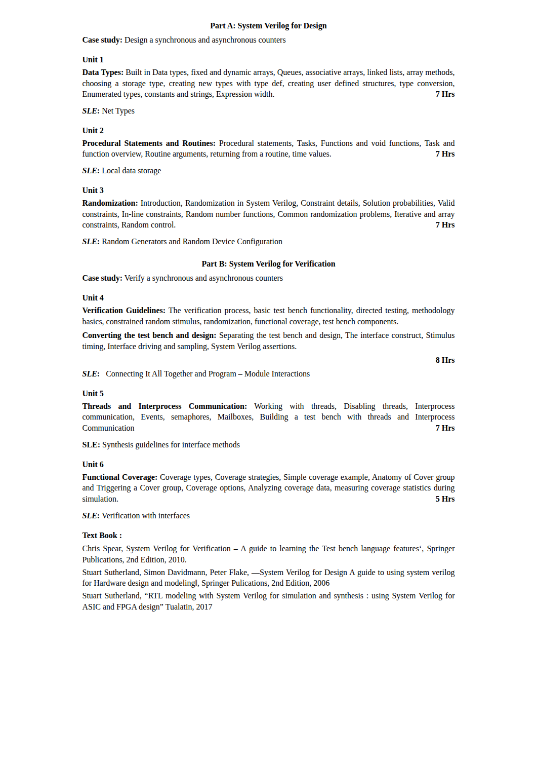Part A: System Verilog for Design
Case study: Design a synchronous and asynchronous counters
Unit 1
Data Types: Built in Data types, fixed and dynamic arrays, Queues, associative arrays, linked lists, array methods, choosing a storage type, creating new types with type def, creating user defined structures, type conversion, Enumerated types, constants and strings, Expression width. 7 Hrs
SLE: Net Types
Unit 2
Procedural Statements and Routines: Procedural statements, Tasks, Functions and void functions, Task and function overview, Routine arguments, returning from a routine, time values. 7 Hrs
SLE: Local data storage
Unit 3
Randomization: Introduction, Randomization in System Verilog, Constraint details, Solution probabilities, Valid constraints, In-line constraints, Random number functions, Common randomization problems, Iterative and array constraints, Random control. 7 Hrs
SLE: Random Generators and Random Device Configuration
Part B: System Verilog for Verification
Case study: Verify a synchronous and asynchronous counters
Unit 4
Verification Guidelines: The verification process, basic test bench functionality, directed testing, methodology basics, constrained random stimulus, randomization, functional coverage, test bench components.
Converting the test bench and design: Separating the test bench and design, The interface construct, Stimulus timing, Interface driving and sampling, System Verilog assertions.
8 Hrs
SLE: Connecting It All Together and Program – Module Interactions
Unit 5
Threads and Interprocess Communication: Working with threads, Disabling threads, Interprocess communication, Events, semaphores, Mailboxes, Building a test bench with threads and Interprocess Communication 7 Hrs
SLE: Synthesis guidelines for interface methods
Unit 6
Functional Coverage: Coverage types, Coverage strategies, Simple coverage example, Anatomy of Cover group and Triggering a Cover group, Coverage options, Analyzing coverage data, measuring coverage statistics during simulation. 5 Hrs
SLE: Verification with interfaces
Text Book :
Chris Spear, System Verilog for Verification – A guide to learning the Test bench language features‘, Springer Publications, 2nd Edition, 2010.
Stuart Sutherland, Simon Davidmann, Peter Flake, ―System Verilog for Design A guide to using system verilog for Hardware design and modeling‖, Springer Pulications, 2nd Edition, 2006
Stuart Sutherland, “RTL modeling with System Verilog for simulation and synthesis : using System Verilog for ASIC and FPGA design” Tualatin, 2017